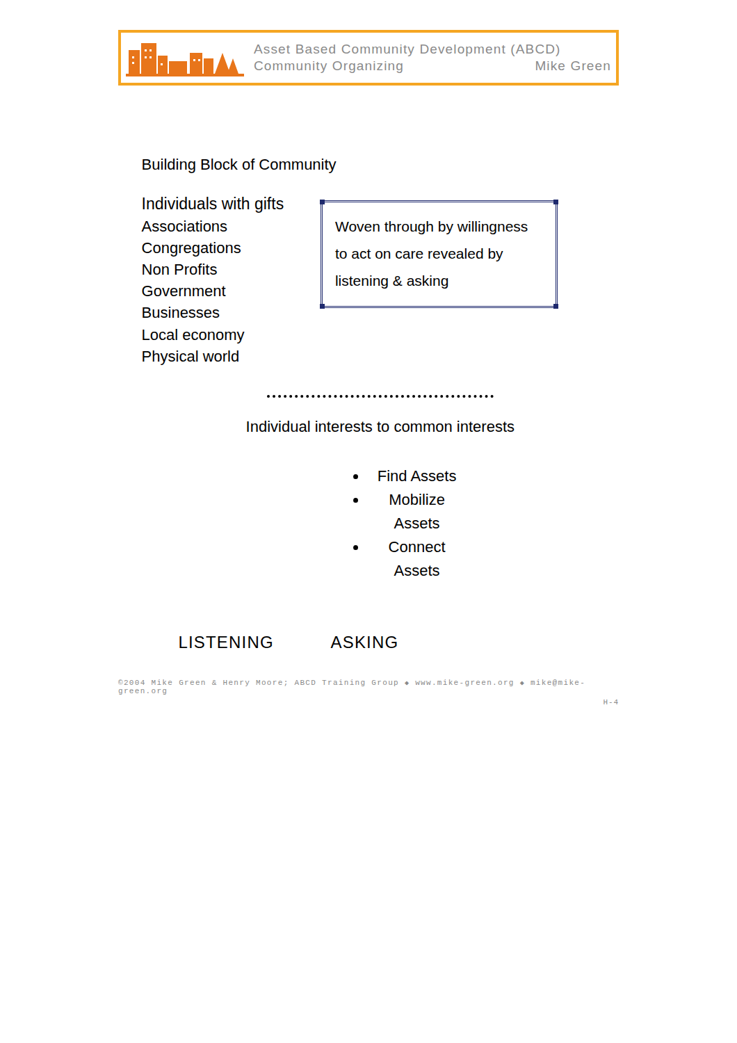Asset Based Community Development (ABCD)
Community Organizing Mike Green
Building Block of Community
Individuals with gifts
Associations
Congregations
Non Profits
Government
Businesses
Local economy
Physical world
Woven through by willingness to act on care revealed by listening & asking
Individual interests to common interests
Find Assets
Mobilize Assets
Connect Assets
LISTENING ASKING
©2004 Mike Green & Henry Moore; ABCD Training Group ◆ www.mike-green.org ◆ mike@mike-green.org
H-4